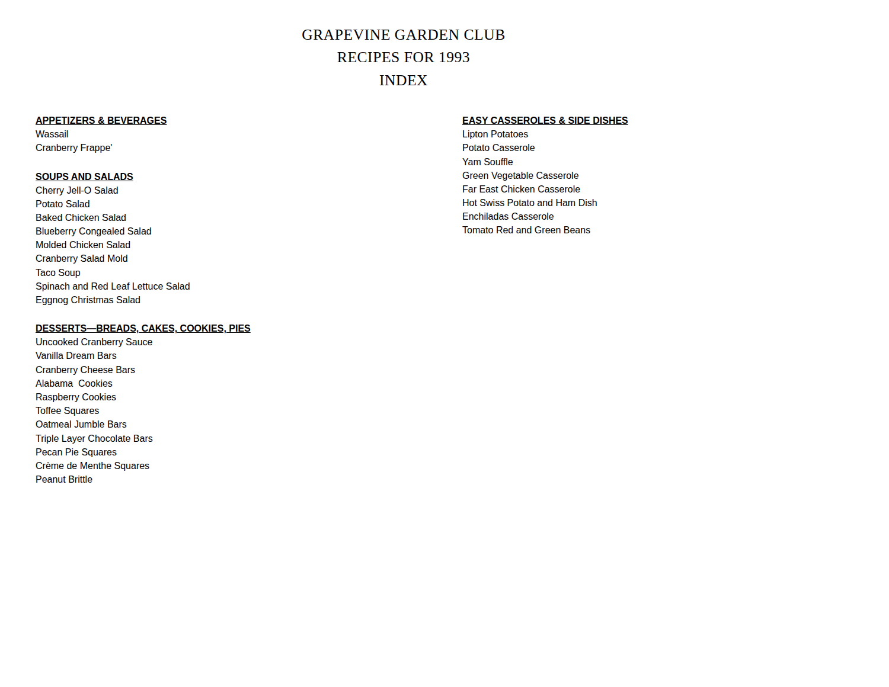GRAPEVINE GARDEN CLUB
RECIPES FOR 1993
INDEX
APPETIZERS & BEVERAGES
Wassail
Cranberry Frappe'
SOUPS AND SALADS
Cherry Jell-O Salad
Potato Salad
Baked Chicken Salad
Blueberry Congealed Salad
Molded Chicken Salad
Cranberry Salad Mold
Taco Soup
Spinach and Red Leaf Lettuce Salad
Eggnog Christmas Salad
DESSERTS—BREADS, CAKES, COOKIES, PIES
Uncooked Cranberry Sauce
Vanilla Dream Bars
Cranberry Cheese Bars
Alabama Cookies
Raspberry Cookies
Toffee Squares
Oatmeal Jumble Bars
Triple Layer Chocolate Bars
Pecan Pie Squares
Crème de Menthe Squares
Peanut Brittle
EASY CASSEROLES & SIDE DISHES
Lipton Potatoes
Potato Casserole
Yam Souffle
Green Vegetable Casserole
Far East Chicken Casserole
Hot Swiss Potato and Ham Dish
Enchiladas Casserole
Tomato Red and Green Beans